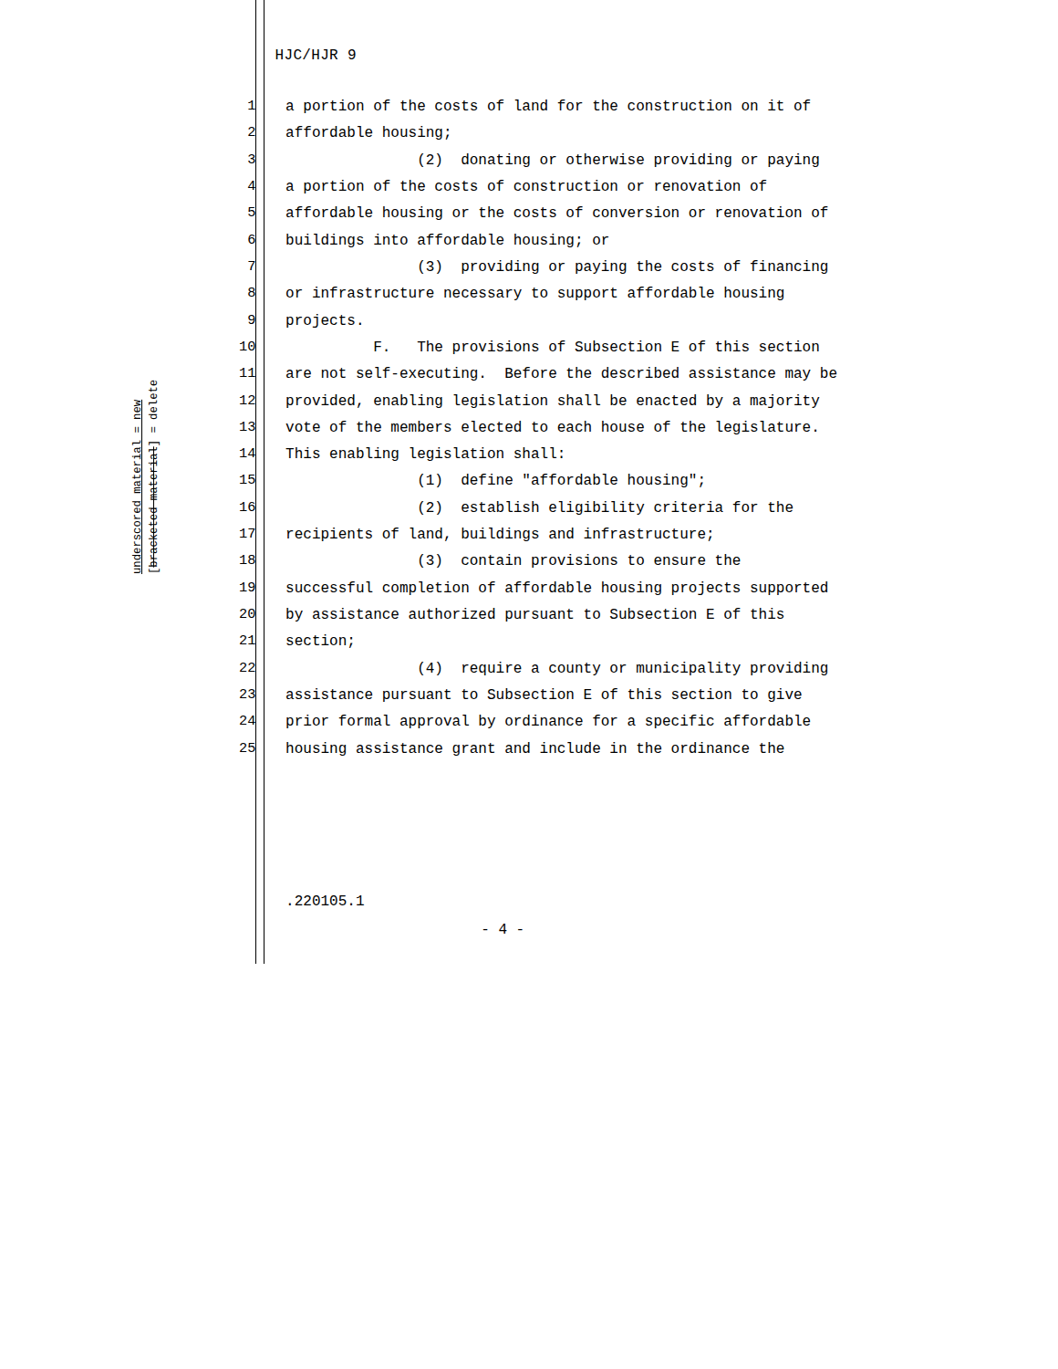underscored material = new
[bracketed material] = delete
HJC/HJR 9
1 a portion of the costs of land for the construction on it of
2 affordable housing;
3 (2) donating or otherwise providing or paying
4 a portion of the costs of construction or renovation of
5 affordable housing or the costs of conversion or renovation of
6 buildings into affordable housing; or
7 (3) providing or paying the costs of financing
8 or infrastructure necessary to support affordable housing
9 projects.
10 F. The provisions of Subsection E of this section
11 are not self-executing. Before the described assistance may be
12 provided, enabling legislation shall be enacted by a majority
13 vote of the members elected to each house of the legislature.
14 This enabling legislation shall:
15 (1) define "affordable housing";
16 (2) establish eligibility criteria for the
17 recipients of land, buildings and infrastructure;
18 (3) contain provisions to ensure the
19 successful completion of affordable housing projects supported
20 by assistance authorized pursuant to Subsection E of this
21 section;
22 (4) require a county or municipality providing
23 assistance pursuant to Subsection E of this section to give
24 prior formal approval by ordinance for a specific affordable
25 housing assistance grant and include in the ordinance the
.220105.1
- 4 -